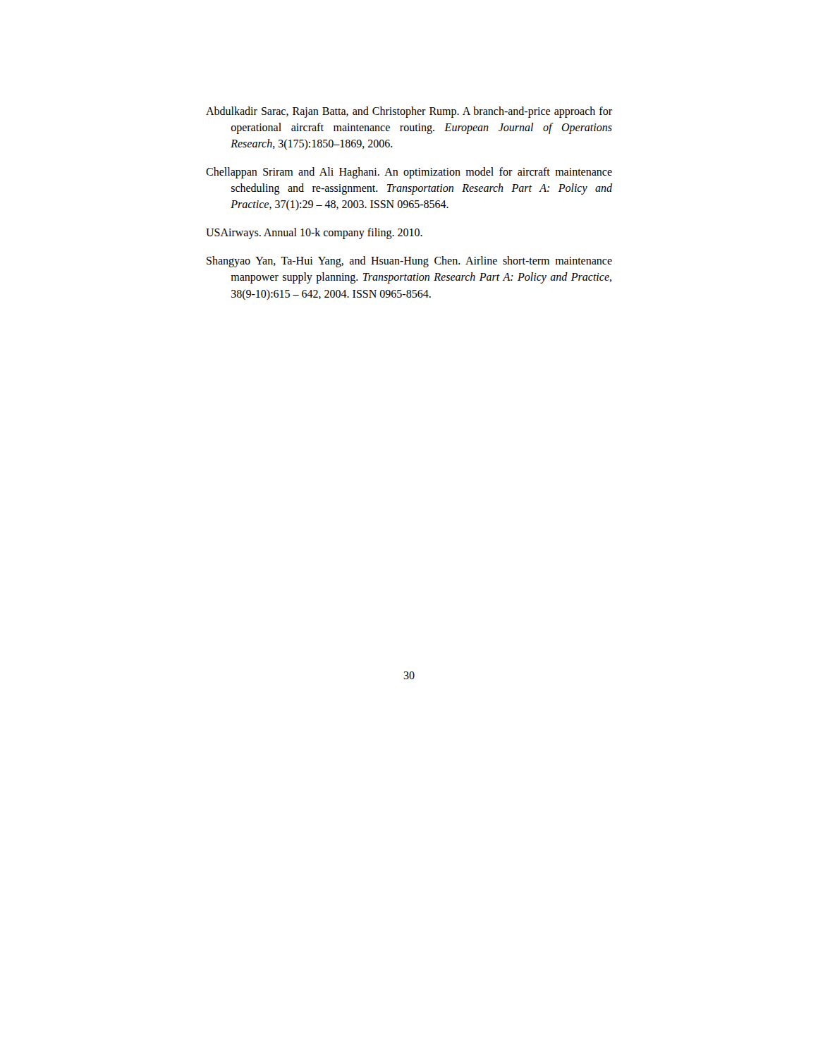Abdulkadir Sarac, Rajan Batta, and Christopher Rump. A branch-and-price approach for operational aircraft maintenance routing. European Journal of Operations Research, 3(175):1850–1869, 2006.
Chellappan Sriram and Ali Haghani. An optimization model for aircraft maintenance scheduling and re-assignment. Transportation Research Part A: Policy and Practice, 37(1):29 – 48, 2003. ISSN 0965-8564.
USAirways. Annual 10-k company filing. 2010.
Shangyao Yan, Ta-Hui Yang, and Hsuan-Hung Chen. Airline short-term maintenance manpower supply planning. Transportation Research Part A: Policy and Practice, 38(9-10):615 – 642, 2004. ISSN 0965-8564.
30